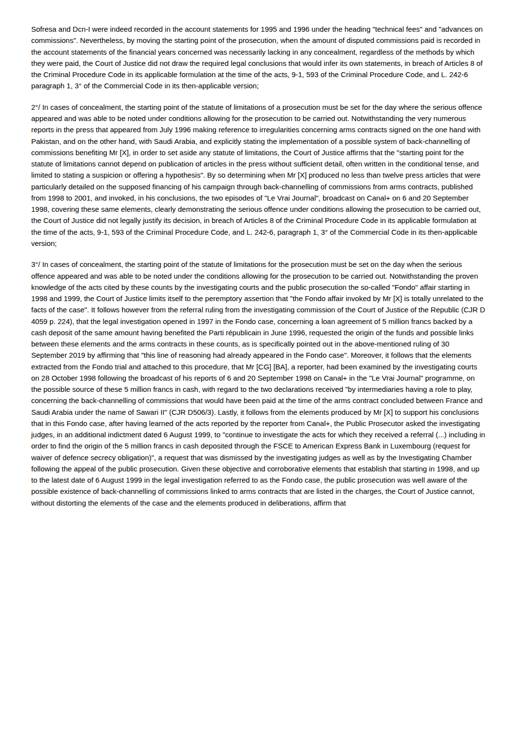Sofresa and Dcn-I were indeed recorded in the account statements for 1995 and 1996 under the heading "technical fees" and "advances on commissions". Nevertheless, by moving the starting point of the prosecution, when the amount of disputed commissions paid is recorded in the account statements of the financial years concerned was necessarily lacking in any concealment, regardless of the methods by which they were paid, the Court of Justice did not draw the required legal conclusions that would infer its own statements, in breach of Articles 8 of the Criminal Procedure Code in its applicable formulation at the time of the acts, 9-1, 593 of the Criminal Procedure Code, and L. 242-6 paragraph 1, 3° of the Commercial Code in its then-applicable version;
2°/ In cases of concealment, the starting point of the statute of limitations of a prosecution must be set for the day where the serious offence appeared and was able to be noted under conditions allowing for the prosecution to be carried out. Notwithstanding the very numerous reports in the press that appeared from July 1996 making reference to irregularities concerning arms contracts signed on the one hand with Pakistan, and on the other hand, with Saudi Arabia, and explicitly stating the implementation of a possible system of back-channelling of commissions benefiting Mr [X], in order to set aside any statute of limitations, the Court of Justice affirms that the "starting point for the statute of limitations cannot depend on publication of articles in the press without sufficient detail, often written in the conditional tense, and limited to stating a suspicion or offering a hypothesis". By so determining when Mr [X] produced no less than twelve press articles that were particularly detailed on the supposed financing of his campaign through back-channelling of commissions from arms contracts, published from 1998 to 2001, and invoked, in his conclusions, the two episodes of "Le Vrai Journal", broadcast on Canal+ on 6 and 20 September 1998, covering these same elements, clearly demonstrating the serious offence under conditions allowing the prosecution to be carried out, the Court of Justice did not legally justify its decision, in breach of Articles 8 of the Criminal Procedure Code in its applicable formulation at the time of the acts, 9-1, 593 of the Criminal Procedure Code, and L. 242-6, paragraph 1, 3° of the Commercial Code in its then-applicable version;
3°/ In cases of concealment, the starting point of the statute of limitations for the prosecution must be set on the day when the serious offence appeared and was able to be noted under the conditions allowing for the prosecution to be carried out. Notwithstanding the proven knowledge of the acts cited by these counts by the investigating courts and the public prosecution the so-called "Fondo" affair starting in 1998 and 1999, the Court of Justice limits itself to the peremptory assertion that "the Fondo affair invoked by Mr [X] is totally unrelated to the facts of the case". It follows however from the referral ruling from the investigating commission of the Court of Justice of the Republic (CJR D 4059 p. 224), that the legal investigation opened in 1997 in the Fondo case, concerning a loan agreement of 5 million francs backed by a cash deposit of the same amount having benefited the Parti républicain in June 1996, requested the origin of the funds and possible links between these elements and the arms contracts in these counts, as is specifically pointed out in the above-mentioned ruling of 30 September 2019 by affirming that "this line of reasoning had already appeared in the Fondo case". Moreover, it follows that the elements extracted from the Fondo trial and attached to this procedure, that Mr [CG] [BA], a reporter, had been examined by the investigating courts on 28 October 1998 following the broadcast of his reports of 6 and 20 September 1998 on Canal+ in the "Le Vrai Journal" programme, on the possible source of these 5 million francs in cash, with regard to the two declarations received "by intermediaries having a role to play, concerning the back-channelling of commissions that would have been paid at the time of the arms contract concluded between France and Saudi Arabia under the name of Sawari II" (CJR D506/3). Lastly, it follows from the elements produced by Mr [X] to support his conclusions that in this Fondo case, after having learned of the acts reported by the reporter from Canal+, the Public Prosecutor asked the investigating judges, in an additional indictment dated 6 August 1999, to "continue to investigate the acts for which they received a referral (...) including in order to find the origin of the 5 million francs in cash deposited through the FSCE to American Express Bank in Luxembourg (request for waiver of defence secrecy obligation)", a request that was dismissed by the investigating judges as well as by the Investigating Chamber following the appeal of the public prosecution. Given these objective and corroborative elements that establish that starting in 1998, and up to the latest date of 6 August 1999 in the legal investigation referred to as the Fondo case, the public prosecution was well aware of the possible existence of back-channelling of commissions linked to arms contracts that are listed in the charges, the Court of Justice cannot, without distorting the elements of the case and the elements produced in deliberations, affirm that